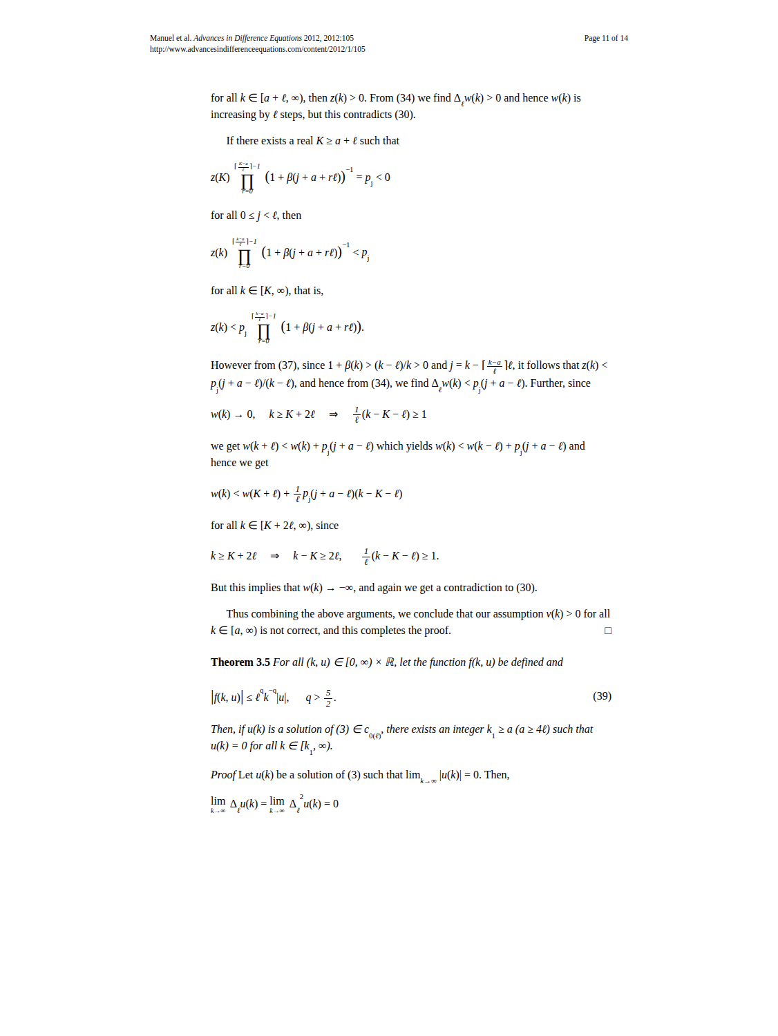Manuel et al. Advances in Difference Equations 2012, 2012:105
http://www.advancesindifferenceequations.com/content/2012/1/105
Page 11 of 14
for all k ∈ [a + ℓ, ∞), then z(k) > 0. From (34) we find Δℓw(k) > 0 and hence w(k) is increasing by ℓ steps, but this contradicts (30).
If there exists a real K ≥ a + ℓ such that
z(K) ⌈K−a ℓ⌉−1 ∏ r=0 (1 + β(j + a + rℓ))−1 = pj < 0
for all 0 ≤ j < ℓ, then
z(k) ⌈k−a ℓ⌉−1 ∏ r=0 (1 + β(j + a + rℓ))−1 < pj
for all k ∈ [K, ∞), that is,
z(k) < pj ⌈k−a ℓ⌉−1 ∏ r=0 (1 + β(j + a + rℓ)).
However from (37), since 1 + β(k) > (k − ℓ)/k > 0 and j = k − ⌈k−a ℓ⌉ℓ, it follows that z(k) < pj(j + a − ℓ)/(k − ℓ), and hence from (34), we find Δℓw(k) < pj(j + a − ℓ). Further, since
w(k) → 0, k ≥ K + 2ℓ ⇒ 1 ℓ(k − K − ℓ) ≥ 1
we get w(k + ℓ) < w(k) + pj(j + a − ℓ) which yields w(k) < w(k − ℓ) + pj(j + a − ℓ) and hence we get
w(k) < w(K + ℓ) + 1 ℓ pj(j + a − ℓ)(k − K − ℓ)
for all k ∈ [K + 2ℓ, ∞), since
k ≥ K + 2ℓ ⇒ k − K ≥ 2ℓ, 1 ℓ(k − K − ℓ) ≥ 1.
But this implies that w(k) → −∞, and again we get a contradiction to (30).
Thus combining the above arguments, we conclude that our assumption v(k) > 0 for all k ∈ [a, ∞) is not correct, and this completes the proof. □
Theorem 3.5 For all (k, u) ∈ [0, ∞) × ℝ, let the function f(k, u) be defined and
|f(k, u)| ≤ ℓqk−q|u|, q > 52. (39)
Then, if u(k) is a solution of (3) ∈ c0(ℓ), there exists an integer k1 ≥ a (a ≥ 4ℓ) such that u(k) = 0 for all k ∈ [k1, ∞).
Proof Let u(k) be a solution of (3) such that limk→∞ |u(k)| = 0. Then,
lim k→∞ Δℓu(k) = lim k→∞ Δℓ2u(k) = 0